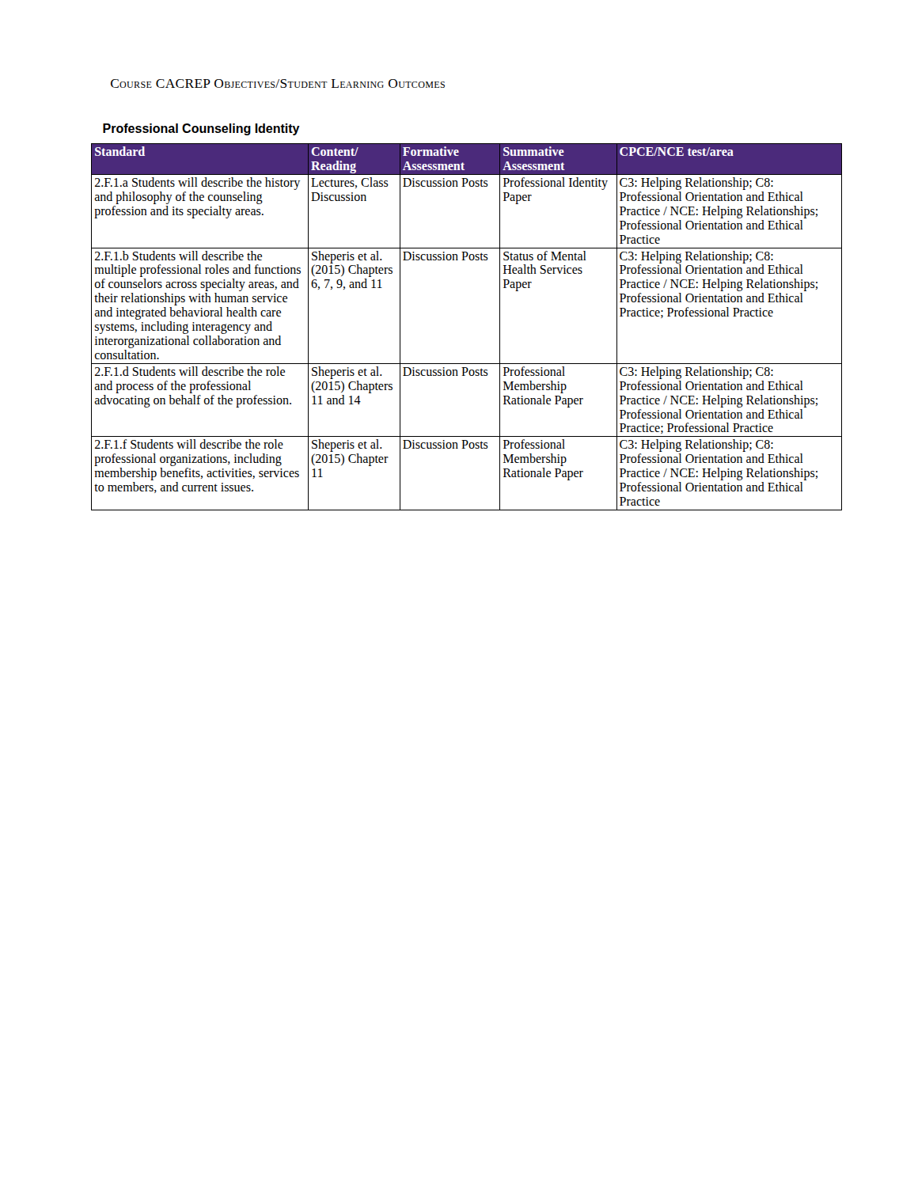Course CACREP Objectives/Student Learning Outcomes
Professional Counseling Identity
| Standard | Content/ Reading | Formative Assessment | Summative Assessment | CPCE/NCE test/area |
| --- | --- | --- | --- | --- |
| 2.F.1.a Students will describe the history and philosophy of the counseling profession and its specialty areas. | Lectures, Class Discussion | Discussion Posts | Professional Identity Paper | C3: Helping Relationship; C8: Professional Orientation and Ethical Practice / NCE: Helping Relationships; Professional Orientation and Ethical Practice |
| 2.F.1.b Students will describe the multiple professional roles and functions of counselors across specialty areas, and their relationships with human service and integrated behavioral health care systems, including interagency and interorganizational collaboration and consultation. | Sheperis et al. (2015) Chapters 6, 7, 9, and 11 | Discussion Posts | Status of Mental Health Services Paper | C3: Helping Relationship; C8: Professional Orientation and Ethical Practice / NCE: Helping Relationships; Professional Orientation and Ethical Practice; Professional Practice |
| 2.F.1.d Students will describe the role and process of the professional advocating on behalf of the profession. | Sheperis et al. (2015) Chapters 11 and 14 | Discussion Posts | Professional Membership Rationale Paper | C3: Helping Relationship; C8: Professional Orientation and Ethical Practice / NCE: Helping Relationships; Professional Orientation and Ethical Practice; Professional Practice |
| 2.F.1.f Students will describe the role professional organizations, including membership benefits, activities, services to members, and current issues. | Sheperis et al. (2015) Chapter 11 | Discussion Posts | Professional Membership Rationale Paper | C3: Helping Relationship; C8: Professional Orientation and Ethical Practice / NCE: Helping Relationships; Professional Orientation and Ethical Practice |